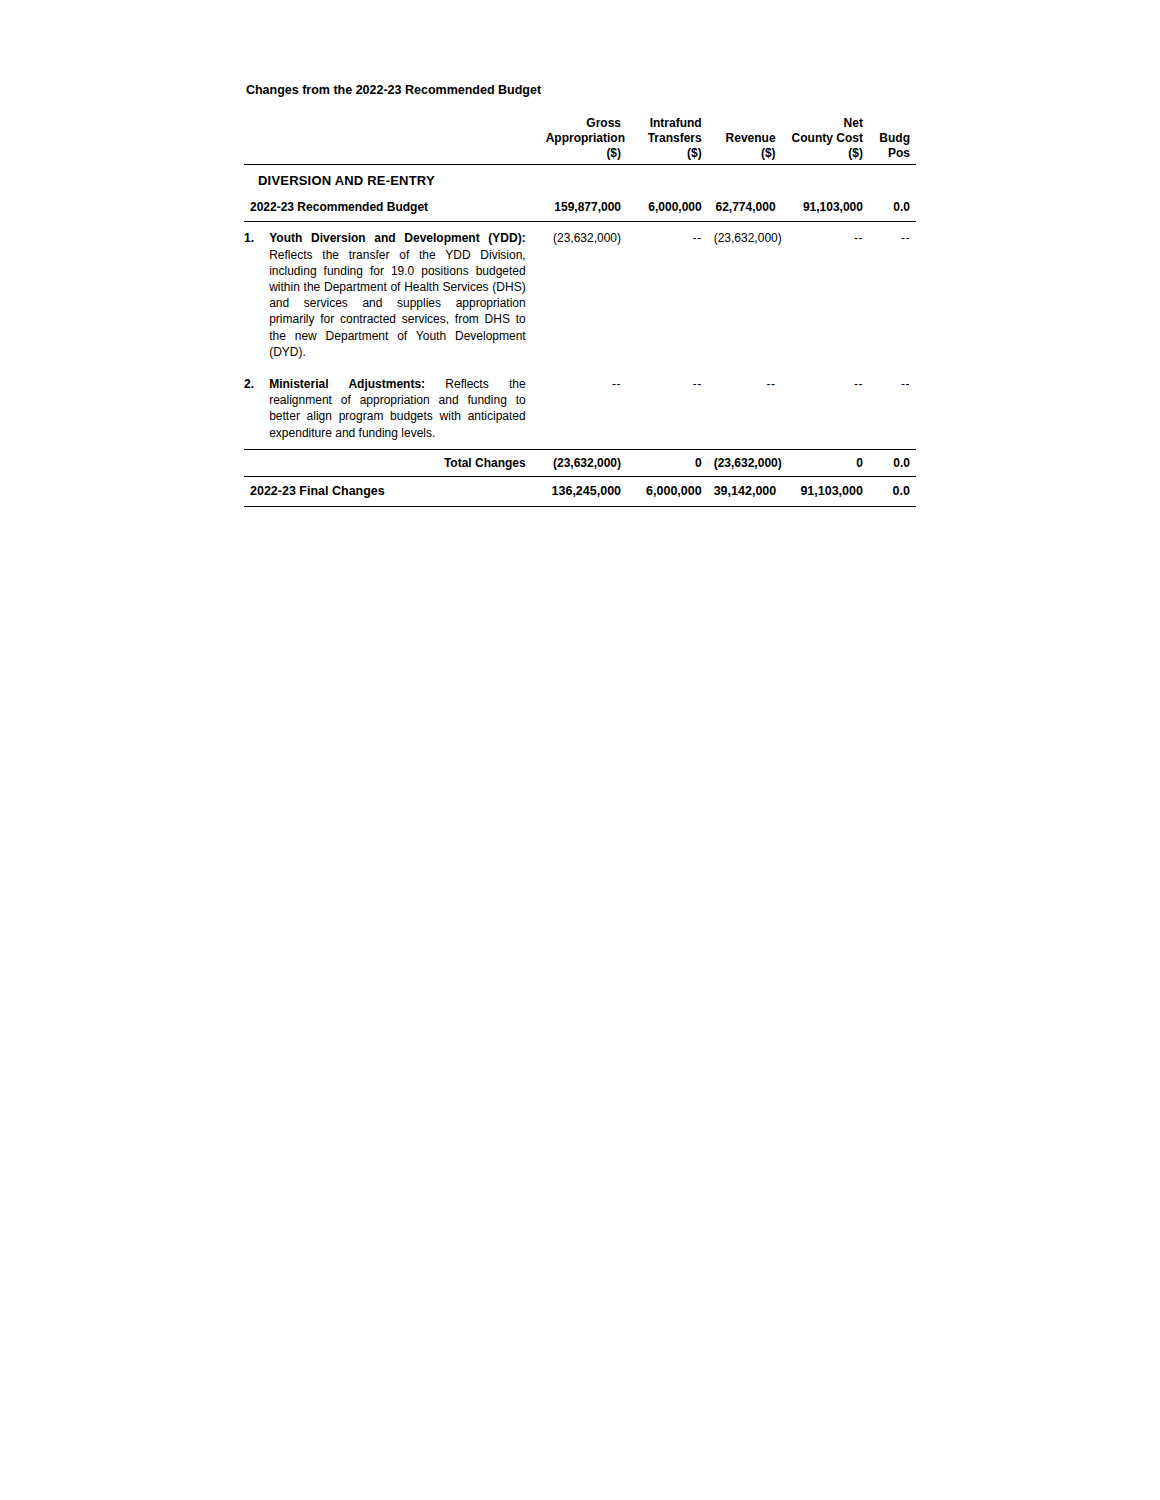Changes from the 2022-23 Recommended Budget
| | Gross Appropriation ($) | Intrafund Transfers ($) | Revenue ($) | Net County Cost ($) | Budg Pos |
| --- | --- | --- | --- | --- | --- |
| DIVERSION AND RE-ENTRY |
| 2022-23 Recommended Budget | 159,877,000 | 6,000,000 | 62,774,000 | 91,103,000 | 0.0 |
| / 1. / Youth Diversion and Development (YDD): Reflects the transfer of the YDD Division, including funding for 19.0 positions budgeted within the Department of Health Services (DHS) and services and supplies appropriation primarily for contracted services, from DHS to the new Department of Youth Development (DYD). / | (23,632,000) | -- | (23,632,000) | -- | -- |
| / 2. / Ministerial Adjustments: Reflects the realignment of appropriation and funding to better align program budgets with anticipated expenditure and funding levels. / | -- | -- | -- | -- | -- |
| Total Changes | (23,632,000) | 0 | (23,632,000) | 0 | 0.0 |
| 2022-23 Final Changes | 136,245,000 | 6,000,000 | 39,142,000 | 91,103,000 | 0.0 |